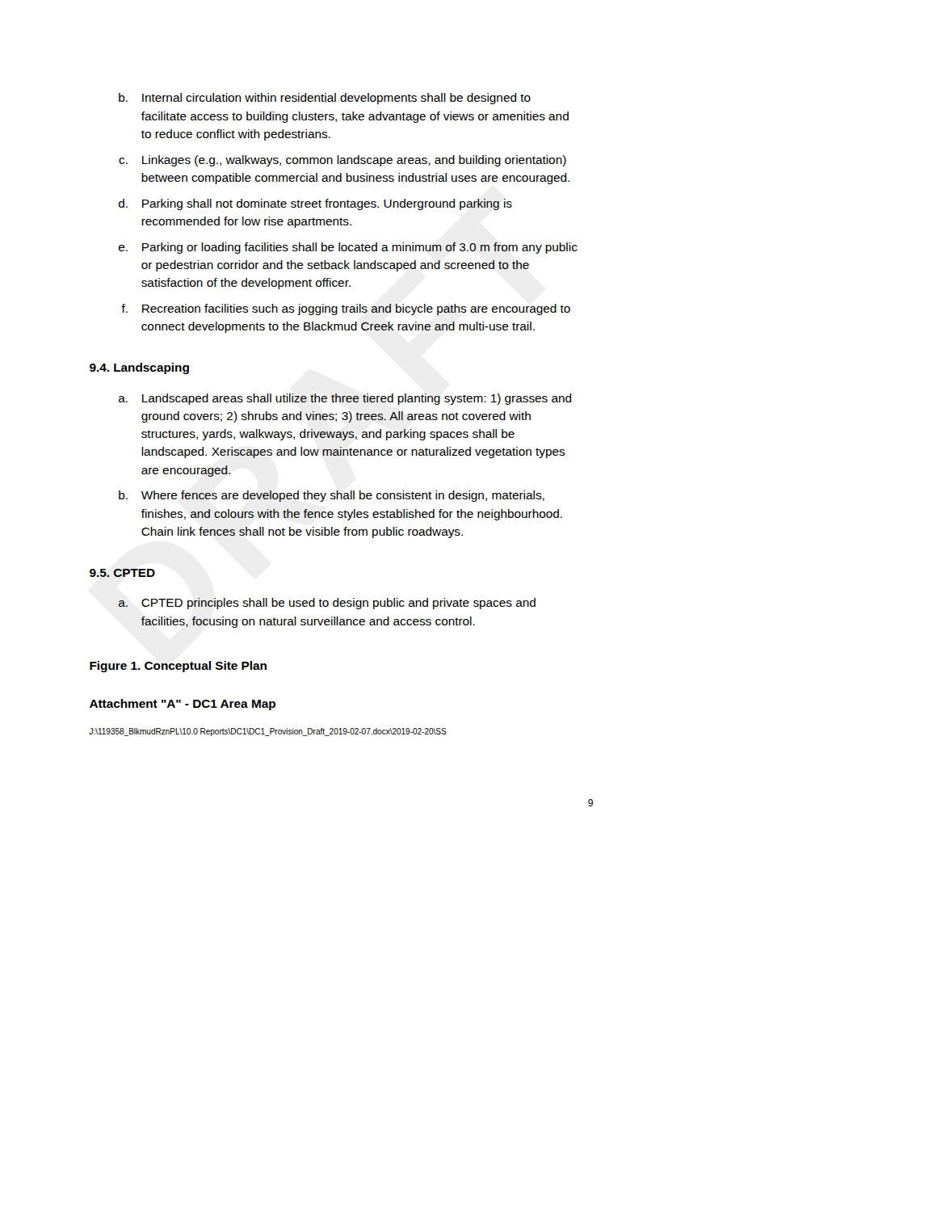DRAFT
Internal circulation within residential developments shall be designed to facilitate access to building clusters, take advantage of views or amenities and to reduce conflict with pedestrians.
Linkages (e.g., walkways, common landscape areas, and building orientation) between compatible commercial and business industrial uses are encouraged.
Parking shall not dominate street frontages. Underground parking is recommended for low rise apartments.
Parking or loading facilities shall be located a minimum of 3.0 m from any public or pedestrian corridor and the setback landscaped and screened to the satisfaction of the development officer.
Recreation facilities such as jogging trails and bicycle paths are encouraged to connect developments to the Blackmud Creek ravine and multi-use trail.
9.4. Landscaping
Landscaped areas shall utilize the three tiered planting system: 1) grasses and ground covers; 2) shrubs and vines; 3) trees. All areas not covered with structures, yards, walkways, driveways, and parking spaces shall be landscaped. Xeriscapes and low maintenance or naturalized vegetation types are encouraged.
Where fences are developed they shall be consistent in design, materials, finishes, and colours with the fence styles established for the neighbourhood. Chain link fences shall not be visible from public roadways.
9.5. CPTED
CPTED principles shall be used to design public and private spaces and facilities, focusing on natural surveillance and access control.
Figure 1. Conceptual Site Plan
Attachment "A" - DC1 Area Map
J:\119358_BlkmudRznPL\10.0 Reports\DC1\DC1_Provision_Draft_2019-02-07.docx\2019-02-20\SS
9